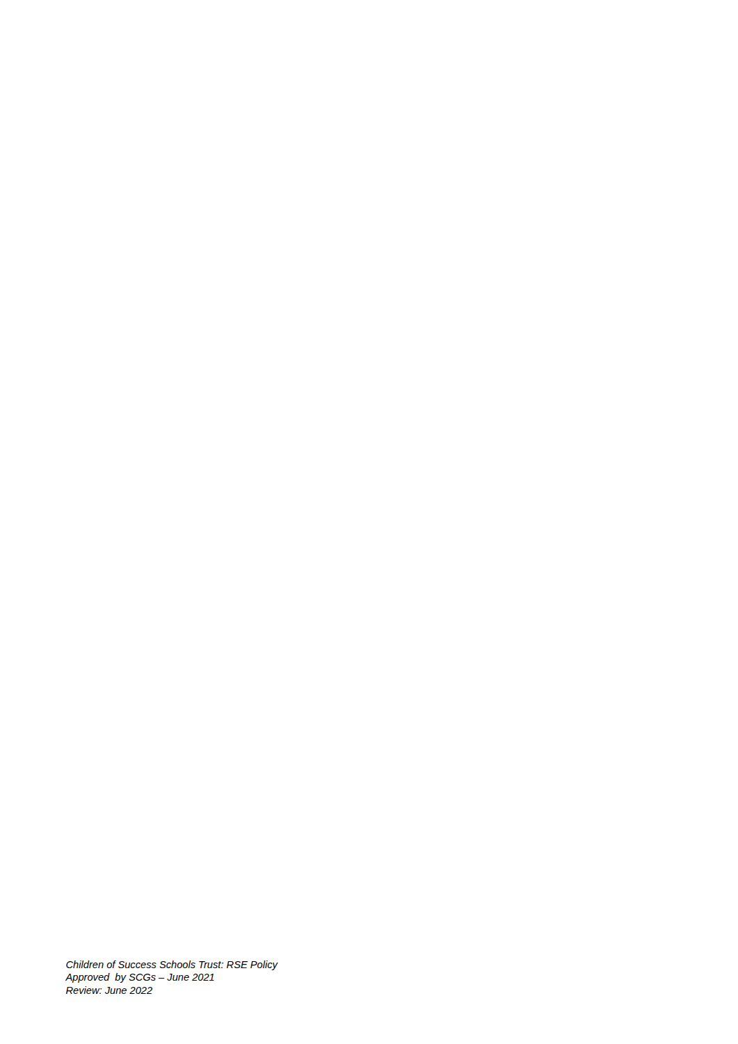Children of Success Schools Trust: RSE Policy
Approved by SCGs – June 2021
Review: June 2022